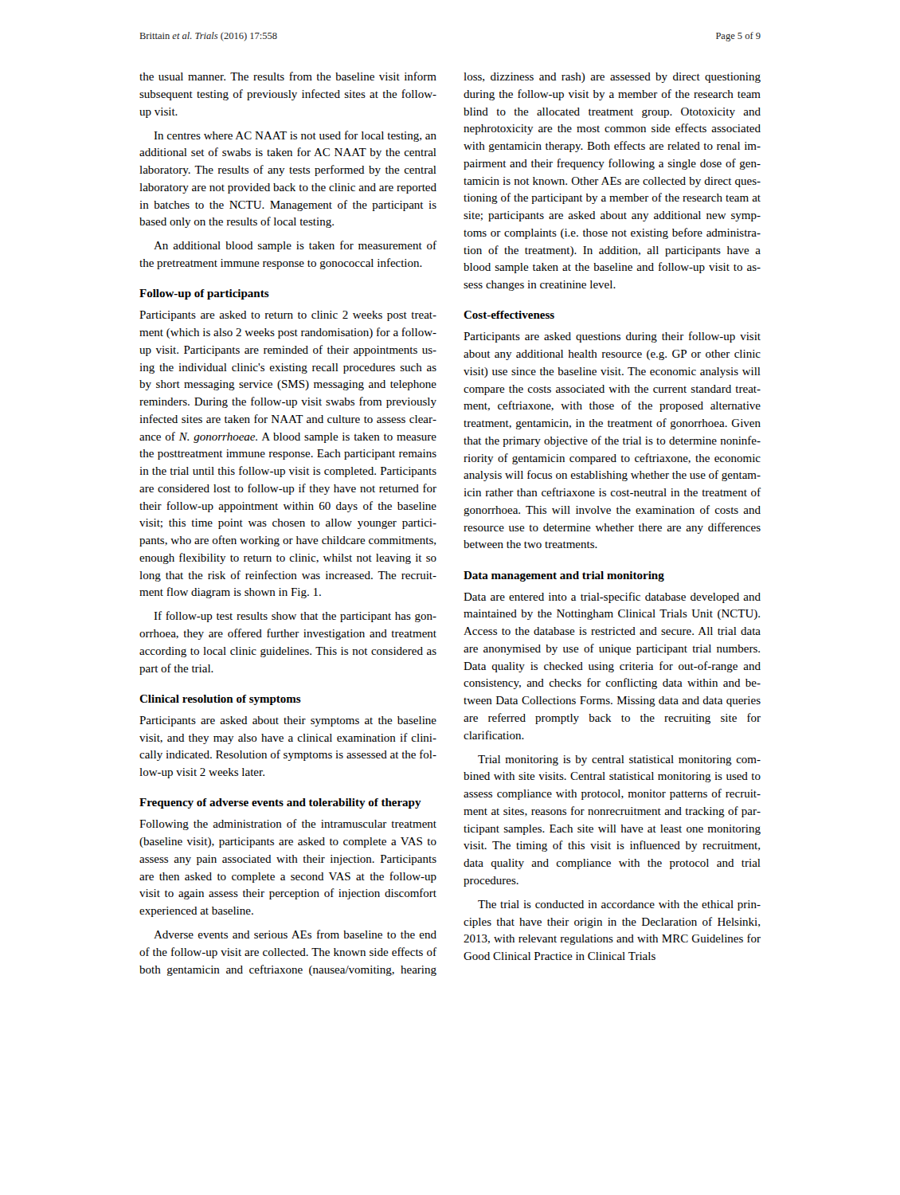Brittain et al. Trials (2016) 17:558
Page 5 of 9
the usual manner. The results from the baseline visit inform subsequent testing of previously infected sites at the follow-up visit.
In centres where AC NAAT is not used for local testing, an additional set of swabs is taken for AC NAAT by the central laboratory. The results of any tests performed by the central laboratory are not provided back to the clinic and are reported in batches to the NCTU. Management of the participant is based only on the results of local testing.
An additional blood sample is taken for measurement of the pretreatment immune response to gonococcal infection.
Follow-up of participants
Participants are asked to return to clinic 2 weeks post treatment (which is also 2 weeks post randomisation) for a follow-up visit. Participants are reminded of their appointments using the individual clinic's existing recall procedures such as by short messaging service (SMS) messaging and telephone reminders. During the follow-up visit swabs from previously infected sites are taken for NAAT and culture to assess clearance of N. gonorrhoeae. A blood sample is taken to measure the posttreatment immune response. Each participant remains in the trial until this follow-up visit is completed. Participants are considered lost to follow-up if they have not returned for their follow-up appointment within 60 days of the baseline visit; this time point was chosen to allow younger participants, who are often working or have childcare commitments, enough flexibility to return to clinic, whilst not leaving it so long that the risk of reinfection was increased. The recruitment flow diagram is shown in Fig. 1.
If follow-up test results show that the participant has gonorrhoea, they are offered further investigation and treatment according to local clinic guidelines. This is not considered as part of the trial.
Clinical resolution of symptoms
Participants are asked about their symptoms at the baseline visit, and they may also have a clinical examination if clinically indicated. Resolution of symptoms is assessed at the follow-up visit 2 weeks later.
Frequency of adverse events and tolerability of therapy
Following the administration of the intramuscular treatment (baseline visit), participants are asked to complete a VAS to assess any pain associated with their injection. Participants are then asked to complete a second VAS at the follow-up visit to again assess their perception of injection discomfort experienced at baseline.
Adverse events and serious AEs from baseline to the end of the follow-up visit are collected. The known side effects of both gentamicin and ceftriaxone (nausea/vomiting, hearing loss, dizziness and rash) are assessed by direct questioning during the follow-up visit by a member of the research team blind to the allocated treatment group. Ototoxicity and nephrotoxicity are the most common side effects associated with gentamicin therapy. Both effects are related to renal impairment and their frequency following a single dose of gentamicin is not known. Other AEs are collected by direct questioning of the participant by a member of the research team at site; participants are asked about any additional new symptoms or complaints (i.e. those not existing before administration of the treatment). In addition, all participants have a blood sample taken at the baseline and follow-up visit to assess changes in creatinine level.
Cost-effectiveness
Participants are asked questions during their follow-up visit about any additional health resource (e.g. GP or other clinic visit) use since the baseline visit. The economic analysis will compare the costs associated with the current standard treatment, ceftriaxone, with those of the proposed alternative treatment, gentamicin, in the treatment of gonorrhoea. Given that the primary objective of the trial is to determine noninferiority of gentamicin compared to ceftriaxone, the economic analysis will focus on establishing whether the use of gentamicin rather than ceftriaxone is cost-neutral in the treatment of gonorrhoea. This will involve the examination of costs and resource use to determine whether there are any differences between the two treatments.
Data management and trial monitoring
Data are entered into a trial-specific database developed and maintained by the Nottingham Clinical Trials Unit (NCTU). Access to the database is restricted and secure. All trial data are anonymised by use of unique participant trial numbers. Data quality is checked using criteria for out-of-range and consistency, and checks for conflicting data within and between Data Collections Forms. Missing data and data queries are referred promptly back to the recruiting site for clarification.
Trial monitoring is by central statistical monitoring combined with site visits. Central statistical monitoring is used to assess compliance with protocol, monitor patterns of recruitment at sites, reasons for nonrecruitment and tracking of participant samples. Each site will have at least one monitoring visit. The timing of this visit is influenced by recruitment, data quality and compliance with the protocol and trial procedures.
The trial is conducted in accordance with the ethical principles that have their origin in the Declaration of Helsinki, 2013, with relevant regulations and with MRC Guidelines for Good Clinical Practice in Clinical Trials